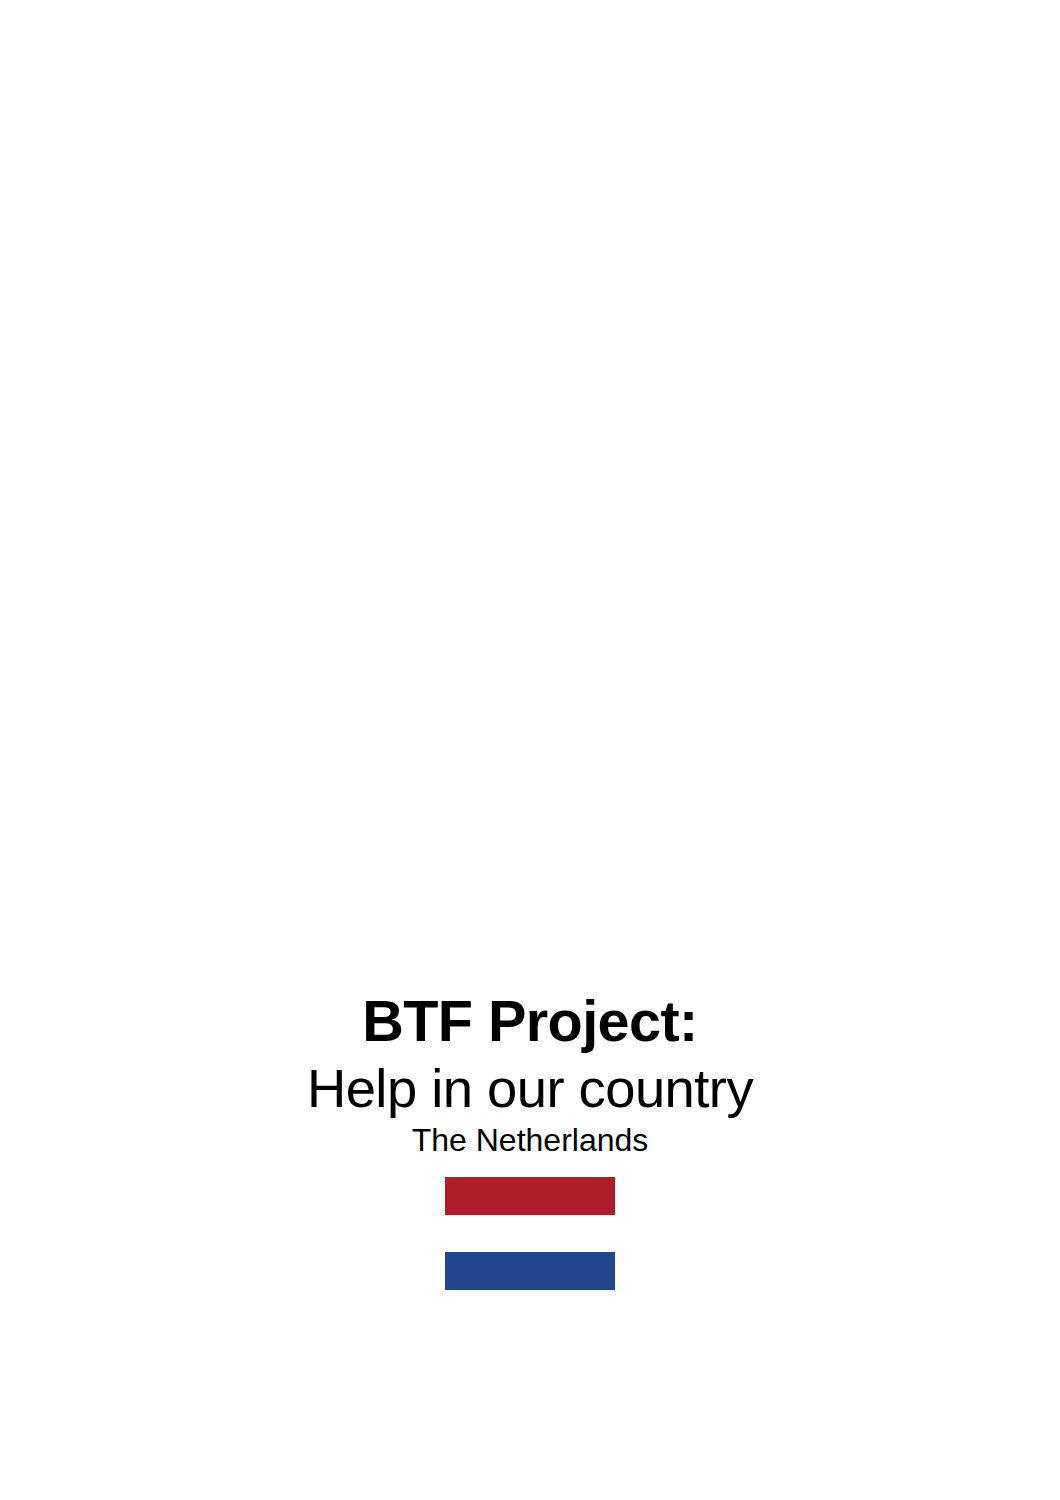BTF Project:
Help in our country
The Netherlands